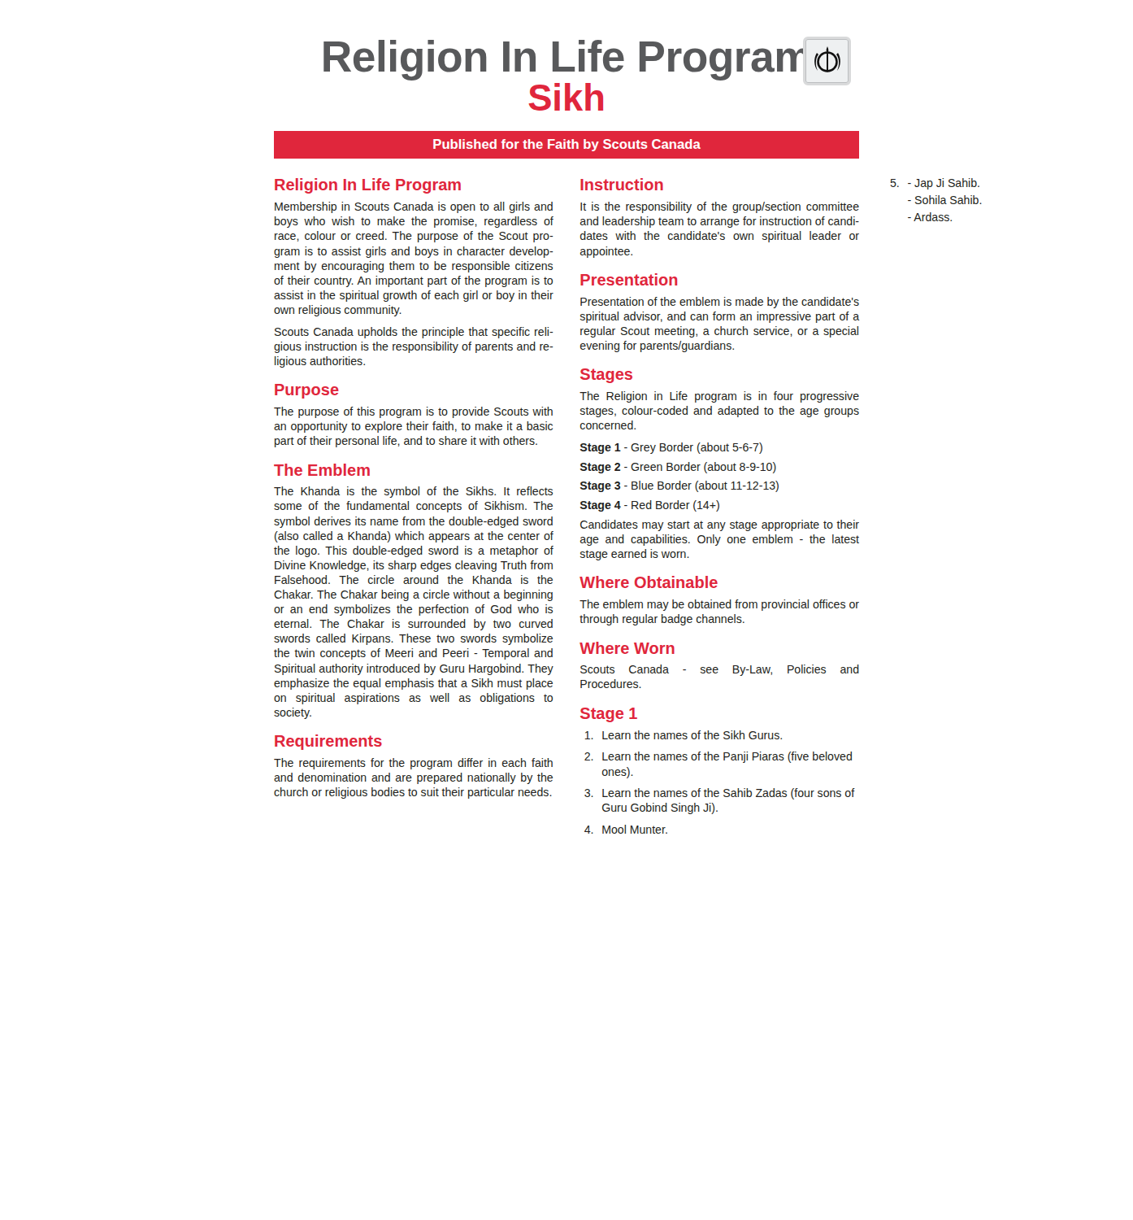Religion In Life Program
Sikh
Published for the Faith by Scouts Canada
Religion In Life Program
Membership in Scouts Canada is open to all girls and boys who wish to make the promise, regardless of race, colour or creed. The purpose of the Scout program is to assist girls and boys in character development by encouraging them to be responsible citizens of their country. An important part of the program is to assist in the spiritual growth of each girl or boy in their own religious community.
Scouts Canada upholds the principle that specific religious instruction is the responsibility of parents and religious authorities.
Purpose
The purpose of this program is to provide Scouts with an opportunity to explore their faith, to make it a basic part of their personal life, and to share it with others.
The Emblem
The Khanda is the symbol of the Sikhs. It reflects some of the fundamental concepts of Sikhism. The symbol derives its name from the double-edged sword (also called a Khanda) which appears at the center of the logo. This double-edged sword is a metaphor of Divine Knowledge, its sharp edges cleaving Truth from Falsehood. The circle around the Khanda is the Chakar. The Chakar being a circle without a beginning or an end symbolizes the perfection of God who is eternal. The Chakar is surrounded by two curved swords called Kirpans. These two swords symbolize the twin concepts of Meeri and Peeri - Temporal and Spiritual authority introduced by Guru Hargobind. They emphasize the equal emphasis that a Sikh must place on spiritual aspirations as well as obligations to society.
Requirements
The requirements for the program differ in each faith and denomination and are prepared nationally by the church or religious bodies to suit their particular needs.
Instruction
It is the responsibility of the group/section committee and leadership team to arrange for instruction of candidates with the candidate's own spiritual leader or appointee.
Presentation
Presentation of the emblem is made by the candidate's spiritual advisor, and can form an impressive part of a regular Scout meeting, a church service, or a special evening for parents/guardians.
Stages
The Religion in Life program is in four progressive stages, colour-coded and adapted to the age groups concerned.
Stage 1 - Grey Border (about 5-6-7)
Stage 2 - Green Border (about 8-9-10)
Stage 3 - Blue Border (about 11-12-13)
Stage 4 - Red Border (14+)
Candidates may start at any stage appropriate to their age and capabilities. Only one emblem - the latest stage earned is worn.
Where Obtainable
The emblem may be obtained from provincial offices or through regular badge channels.
Where Worn
Scouts Canada - see By-Law, Policies and Procedures.
Stage 1
Learn the names of the Sikh Gurus.
Learn the names of the Panji Piaras (five beloved ones).
Learn the names of the Sahib Zadas (four sons of Guru Gobind Singh Ji).
Mool Munter.
- Jap Ji Sahib.
- Sohila Sahib.
- Ardass.